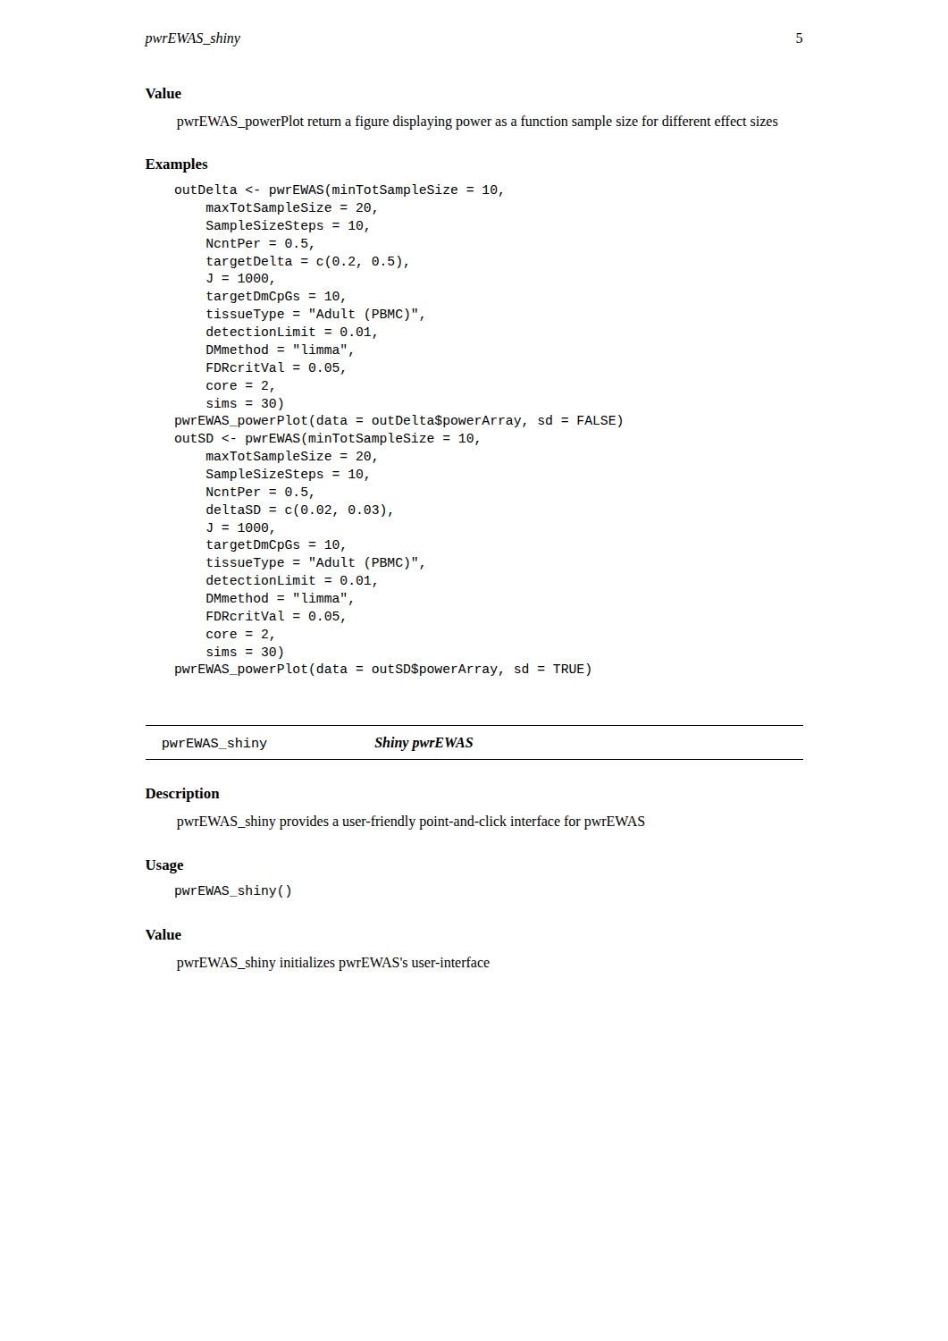pwrEWAS_shiny 5
Value
pwrEWAS_powerPlot return a figure displaying power as a function sample size for different effect sizes
Examples
outDelta <- pwrEWAS(minTotSampleSize = 10,
    maxTotSampleSize = 20,
    SampleSizeSteps = 10,
    NcntPer = 0.5,
    targetDelta = c(0.2, 0.5),
    J = 1000,
    targetDmCpGs = 10,
    tissueType = "Adult (PBMC)",
    detectionLimit = 0.01,
    DMmethod = "limma",
    FDRcritVal = 0.05,
    core = 2,
    sims = 30)
pwrEWAS_powerPlot(data = outDelta$powerArray, sd = FALSE)
outSD <- pwrEWAS(minTotSampleSize = 10,
    maxTotSampleSize = 20,
    SampleSizeSteps = 10,
    NcntPer = 0.5,
    deltaSD = c(0.02, 0.03),
    J = 1000,
    targetDmCpGs = 10,
    tissueType = "Adult (PBMC)",
    detectionLimit = 0.01,
    DMmethod = "limma",
    FDRcritVal = 0.05,
    core = 2,
    sims = 30)
pwrEWAS_powerPlot(data = outSD$powerArray, sd = TRUE)
pwrEWAS_shiny Shiny pwrEWAS
Description
pwrEWAS_shiny provides a user-friendly point-and-click interface for pwrEWAS
Usage
pwrEWAS_shiny()
Value
pwrEWAS_shiny initializes pwrEWAS's user-interface